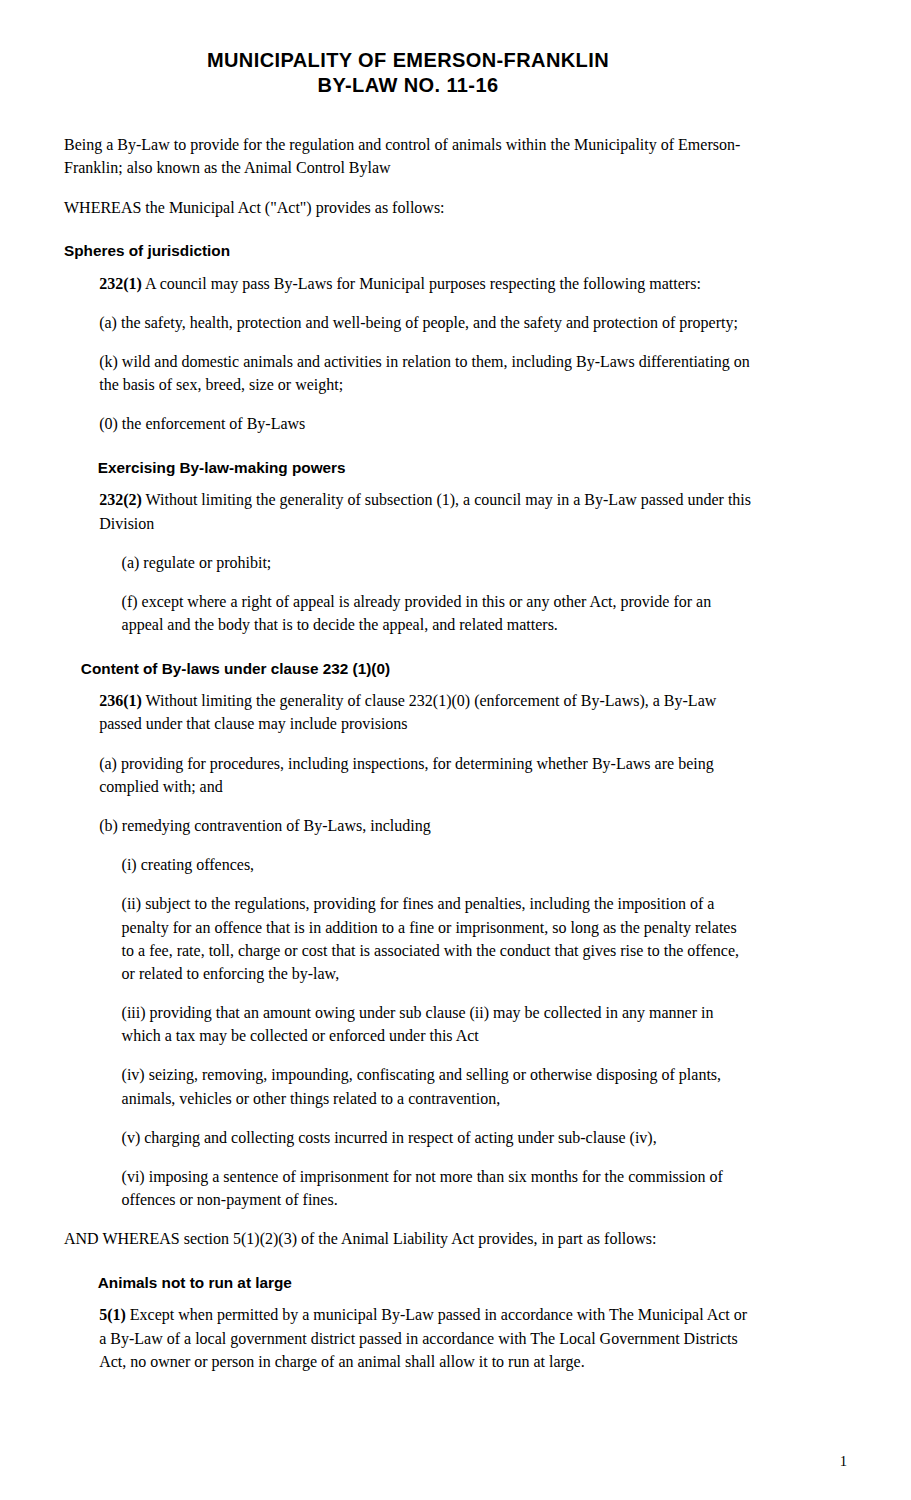MUNICIPALITY OF EMERSON-FRANKLIN
BY-LAW NO. 11-16
Being a By-Law to provide for the regulation and control of animals within the Municipality of Emerson-Franklin; also known as the Animal Control Bylaw
WHEREAS the Municipal Act ("Act") provides as follows:
Spheres of jurisdiction
232(1) A council may pass By-Laws for Municipal purposes respecting the following matters:
(a) the safety, health, protection and well-being of people, and the safety and protection of property;
(k) wild and domestic animals and activities in relation to them, including By-Laws differentiating on the basis of sex, breed, size or weight;
(0) the enforcement of By-Laws
Exercising By-law-making powers
232(2) Without limiting the generality of subsection (1), a council may in a By-Law passed under this Division
(a) regulate or prohibit;
(f) except where a right of appeal is already provided in this or any other Act, provide for an appeal and the body that is to decide the appeal, and related matters.
Content of By-laws under clause 232 (1)(0)
236(1) Without limiting the generality of clause 232(1)(0) (enforcement of By-Laws), a By-Law passed under that clause may include provisions
(a) providing for procedures, including inspections, for determining whether By-Laws are being complied with; and
(b) remedying contravention of By-Laws, including
(i) creating offences,
(ii) subject to the regulations, providing for fines and penalties, including the imposition of a penalty for an offence that is in addition to a fine or imprisonment, so long as the penalty relates to a fee, rate, toll, charge or cost that is associated with the conduct that gives rise to the offence, or related to enforcing the by-law,
(iii) providing that an amount owing under sub clause (ii) may be collected in any manner in which a tax may be collected or enforced under this Act
(iv) seizing, removing, impounding, confiscating and selling or otherwise disposing of plants, animals, vehicles or other things related to a contravention,
(v) charging and collecting costs incurred in respect of acting under sub-clause (iv),
(vi) imposing a sentence of imprisonment for not more than six months for the commission of offences or non-payment of fines.
AND WHEREAS section 5(1)(2)(3) of the Animal Liability Act provides, in part as follows:
Animals not to run at large
5(1) Except when permitted by a municipal By-Law passed in accordance with The Municipal Act or a By-Law of a local government district passed in accordance with The Local Government Districts Act, no owner or person in charge of an animal shall allow it to run at large.
1